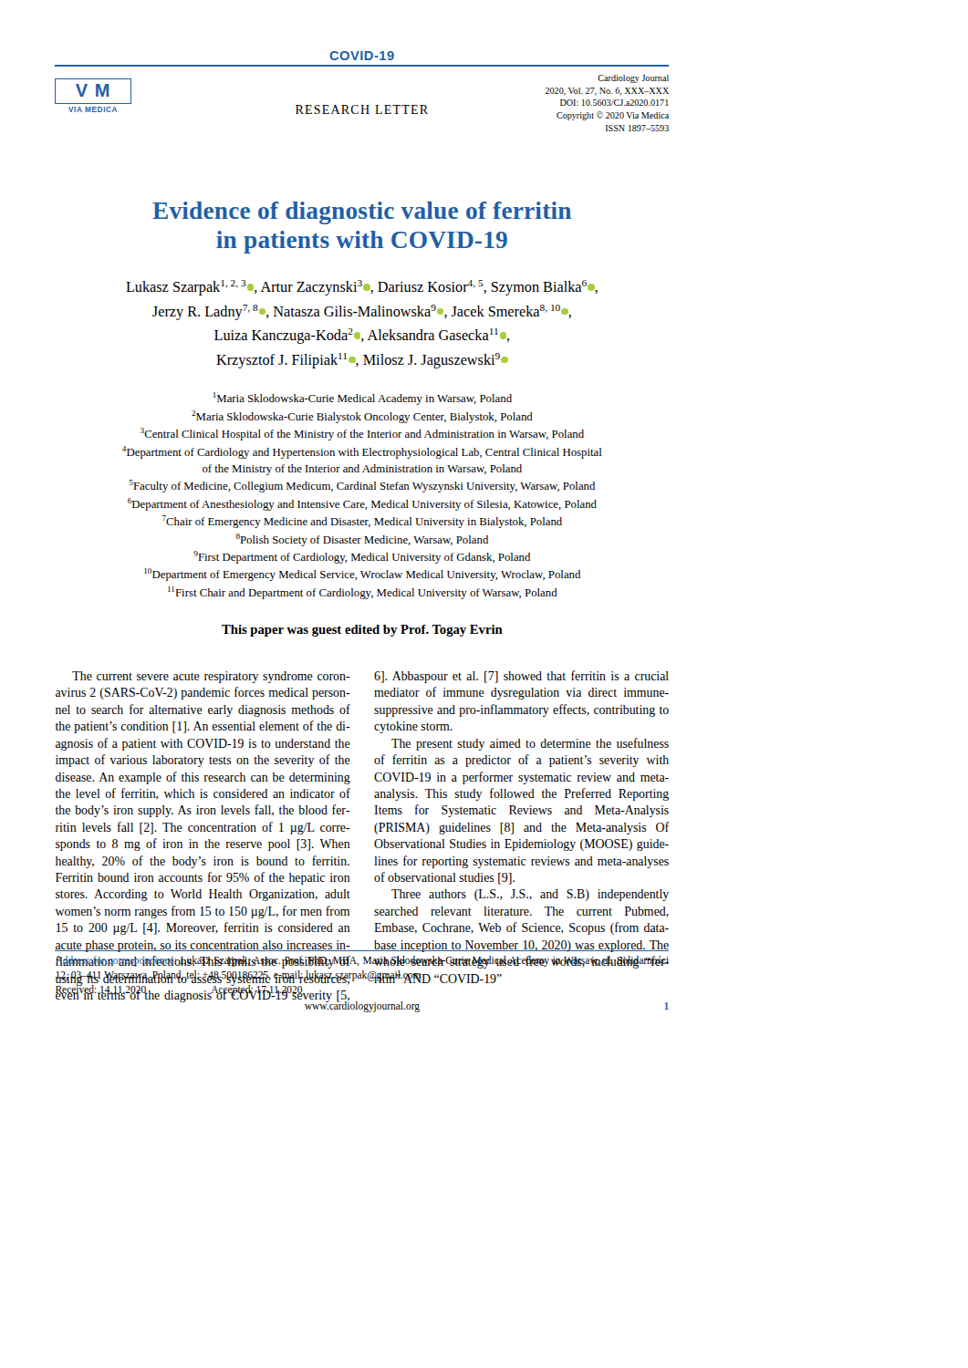COVID-19
V M
VIA MEDICA
RESEARCH LETTER
Cardiology Journal
2020, Vol. 27, No. 6, XXX–XXX
DOI: 10.5603/CJ.a2020.0171
Copyright © 2020 Via Medica
ISSN 1897–5593
Evidence of diagnostic value of ferritin
in patients with COVID-19
Lukasz Szarpak1, 2, 3 , Artur Zaczynski3 , Dariusz Kosior4, 5, Szymon Bialka6 ,
Jerzy R. Ladny7, 8 , Natasza Gilis-Malinowska9 , Jacek Smereka8, 10 ,
Luiza Kanczuga-Koda2 , Aleksandra Gasecka11 ,
Krzysztof J. Filipiak11 , Milosz J. Jaguszewski9
1Maria Sklodowska-Curie Medical Academy in Warsaw, Poland
2Maria Sklodowska-Curie Bialystok Oncology Center, Bialystok, Poland
3Central Clinical Hospital of the Ministry of the Interior and Administration in Warsaw, Poland
4Department of Cardiology and Hypertension with Electrophysiological Lab, Central Clinical Hospital
of the Ministry of the Interior and Administration in Warsaw, Poland
5Faculty of Medicine, Collegium Medicum, Cardinal Stefan Wyszynski University, Warsaw, Poland
6Department of Anesthesiology and Intensive Care, Medical University of Silesia, Katowice, Poland
7Chair of Emergency Medicine and Disaster, Medical University in Bialystok, Poland
8Polish Society of Disaster Medicine, Warsaw, Poland
9First Department of Cardiology, Medical University of Gdansk, Poland
10Department of Emergency Medical Service, Wroclaw Medical University, Wroclaw, Poland
11First Chair and Department of Cardiology, Medical University of Warsaw, Poland
This paper was guest edited by Prof. Togay Evrin
The current severe acute respiratory syndrome coronavirus 2 (SARS-CoV-2) pandemic forces medical personnel to search for alternative early diagnosis methods of the patient’s condition [1]. An essential element of the diagnosis of a patient with COVID-19 is to understand the impact of various laboratory tests on the severity of the disease. An example of this research can be determining the level of ferritin, which is considered an indicator of the body’s iron supply. As iron levels fall, the blood ferritin levels fall [2]. The concentration of 1 µg/L corresponds to 8 mg of iron in the reserve pool [3]. When healthy, 20% of the body’s iron is bound to ferritin. Ferritin bound iron accounts for 95% of the hepatic iron stores. According to World Health Organization, adult women’s norm ranges from 15 to 150 µg/L, for men from 15 to 200 µg/L [4]. Moreover, ferritin is considered an acute phase protein, so its concentration also increases inflammation and infections. This limits the possibility of using its determination to assess systemic iron resources, even in terms of the diagnosis of COVID-19 severity [5, 6]. Abbaspour et al. [7] showed that ferritin is a crucial mediator of immune dysregulation via direct immune-suppressive and pro-inflammatory effects, contributing to cytokine storm.
The present study aimed to determine the usefulness of ferritin as a predictor of a patient’s severity with COVID-19 in a performer systematic review and meta-analysis. This study followed the Preferred Reporting Items for Systematic Reviews and Meta-Analysis (PRISMA) guidelines [8] and the Meta-analysis Of Observational Studies in Epidemiology (MOOSE) guidelines for reporting systematic reviews and meta-analyses of observational studies [9].
Three authors (L.S., J.S., and S.B) independently searched relevant literature. The current Pubmed, Embase, Cochrane, Web of Science, Scopus (from database inception to November 10, 2020) was explored. The whole search strategy used free words, including “ferritin” AND “COVID-19”
Address for correspondence: Lukasz Szarpak, Assoc. Prof. PhD, MBA, Maria Skłodowska-Curie Medical Acedemy in Warsaw, ul. Solidarności 12, 03–411 Warszawa, Poland, tel: +48 500186225, e-mail: lukasz.szarpak@gmail.com
Received: 14.11.2020 Accepted: 17.11.2020
www.cardiologyjournal.org
1